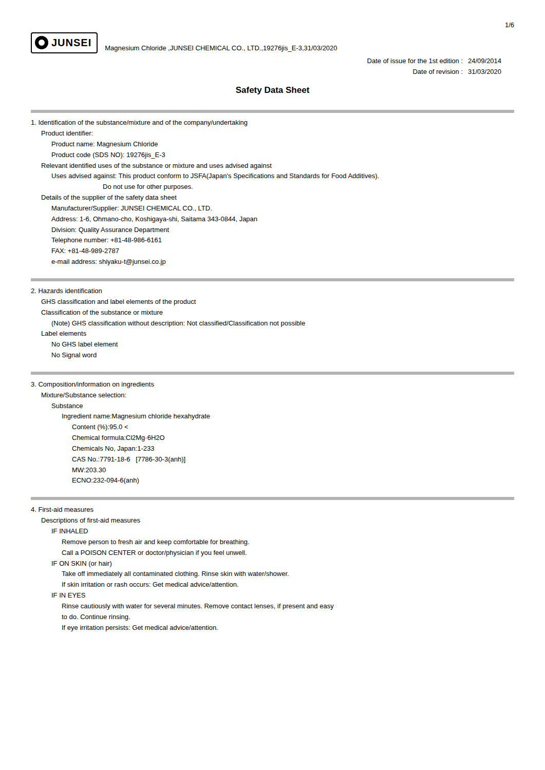1/6
JUNSEI
Magnesium Chloride ,JUNSEI CHEMICAL CO., LTD.,19276jis_E-3,31/03/2020
Date of issue for the 1st edition :24/09/2014
Date of revision :31/03/2020
Safety Data Sheet
1. Identification of the substance/mixture and of the company/undertaking
Product identifier:
Product name: Magnesium Chloride
Product code (SDS NO): 19276jis_E-3
Relevant identified uses of the substance or mixture and uses advised against
Uses advised against: This product conform to JSFA(Japan's Specifications and Standards for Food Additives).
Do not use for other purposes.
Details of the supplier of the safety data sheet
Manufacturer/Supplier: JUNSEI CHEMICAL CO., LTD.
Address: 1-6, Ohmano-cho, Koshigaya-shi, Saitama 343-0844, Japan
Division: Quality Assurance Department
Telephone number: +81-48-986-6161
FAX: +81-48-989-2787
e-mail address: shiyaku-t@junsei.co.jp
2. Hazards identification
GHS classification and label elements of the product
Classification of the substance or mixture
(Note) GHS classification without description: Not classified/Classification not possible
Label elements
No GHS label element
No Signal word
3. Composition/information on ingredients
Mixture/Substance selection:
Substance
Ingredient name:Magnesium chloride hexahydrate
Content (%):95.0 <
Chemical formula:Cl2Mg·6H2O
Chemicals No, Japan:1-233
CAS No.:7791-18-6 [7786-30-3(anh)]
MW:203.30
ECNO:232-094-6(anh)
4. First-aid measures
Descriptions of first-aid measures
IF INHALED
Remove person to fresh air and keep comfortable for breathing.
Call a POISON CENTER or doctor/physician if you feel unwell.
IF ON SKIN (or hair)
Take off immediately all contaminated clothing. Rinse skin with water/shower.
If skin irritation or rash occurs: Get medical advice/attention.
IF IN EYES
Rinse cautiously with water for several minutes. Remove contact lenses, if present and easy
to do. Continue rinsing.
If eye irritation persists: Get medical advice/attention.